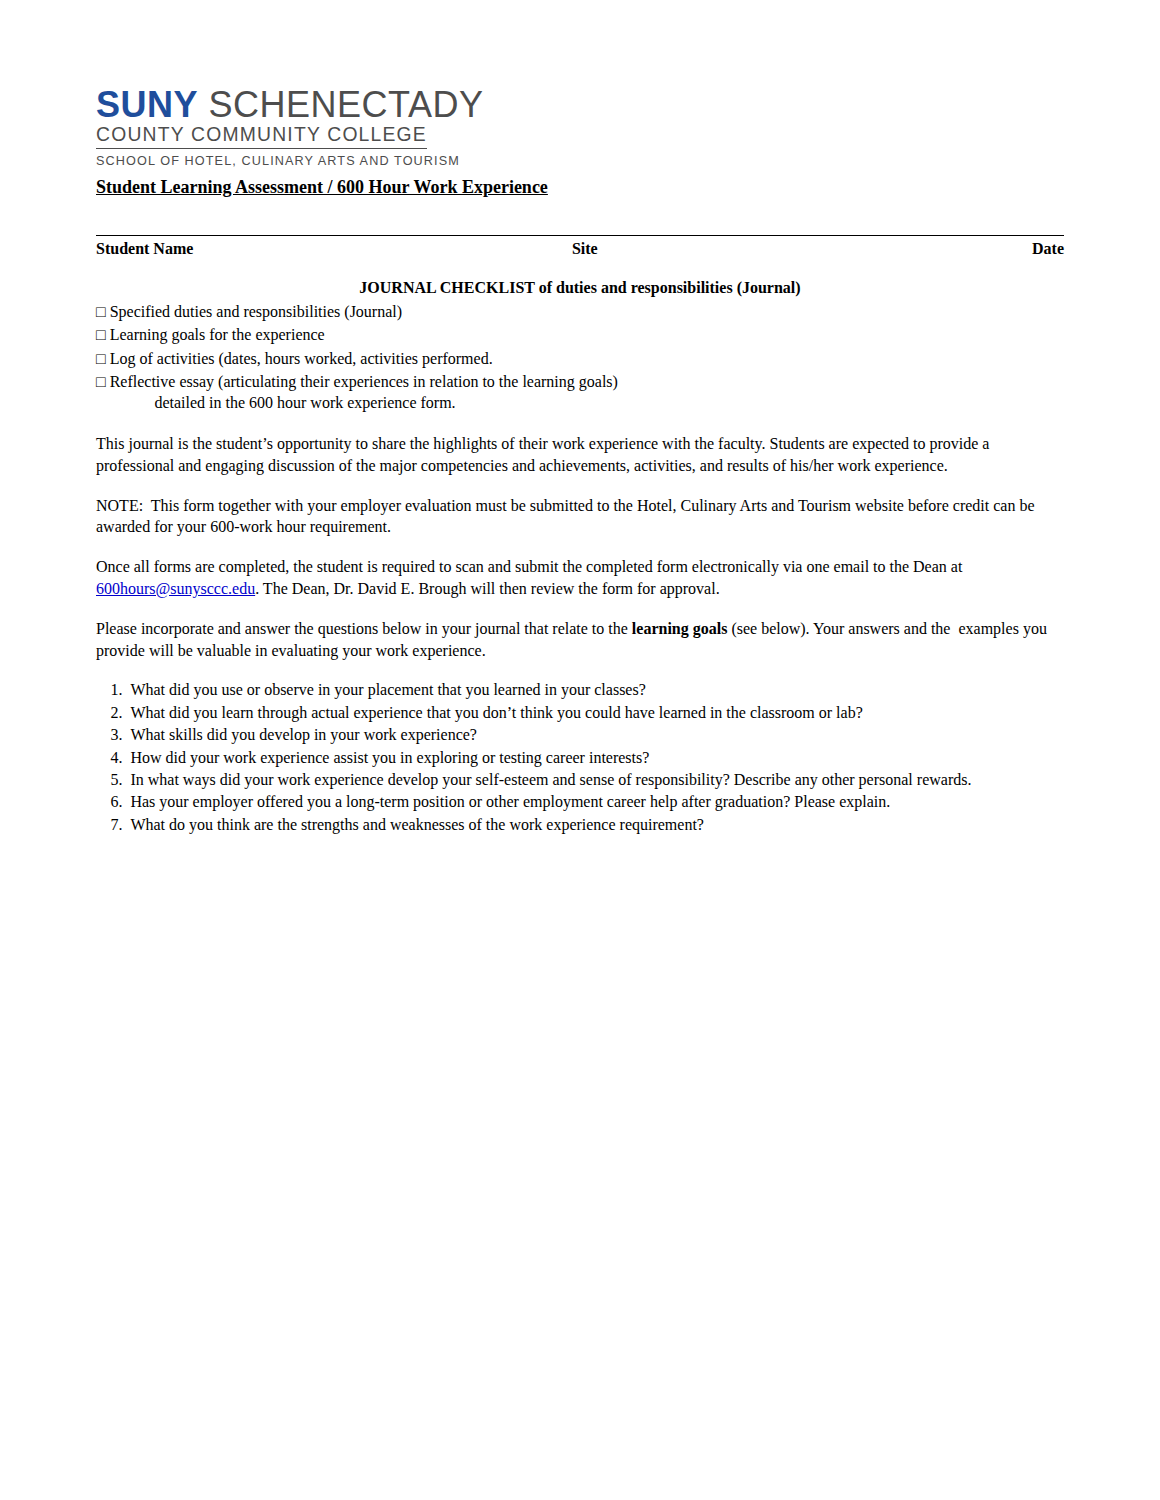SUNY SCHENECTADY
COUNTY COMMUNITY COLLEGE
SCHOOL OF HOTEL, CULINARY ARTS AND TOURISM
Student Learning Assessment / 600 Hour Work Experience
| Student Name | Site | Date |
JOURNAL CHECKLIST of duties and responsibilities (Journal)
□ Specified duties and responsibilities (Journal)
□ Learning goals for the experience
□ Log of activities (dates, hours worked, activities performed.
□ Reflective essay (articulating their experiences in relation to the learning goals) detailed in the 600 hour work experience form.
This journal is the student’s opportunity to share the highlights of their work experience with the faculty. Students are expected to provide a professional and engaging discussion of the major competencies and achievements, activities, and results of his/her work experience.
NOTE: This form together with your employer evaluation must be submitted to the Hotel, Culinary Arts and Tourism website before credit can be awarded for your 600-work hour requirement.
Once all forms are completed, the student is required to scan and submit the completed form electronically via one email to the Dean at 600hours@sunysccc.edu. The Dean, Dr. David E. Brough will then review the form for approval.
Please incorporate and answer the questions below in your journal that relate to the learning goals (see below). Your answers and the examples you provide will be valuable in evaluating your work experience.
What did you use or observe in your placement that you learned in your classes?
What did you learn through actual experience that you don’t think you could have learned in the classroom or lab?
What skills did you develop in your work experience?
How did your work experience assist you in exploring or testing career interests?
In what ways did your work experience develop your self-esteem and sense of responsibility? Describe any other personal rewards.
Has your employer offered you a long-term position or other employment career help after graduation? Please explain.
What do you think are the strengths and weaknesses of the work experience requirement?